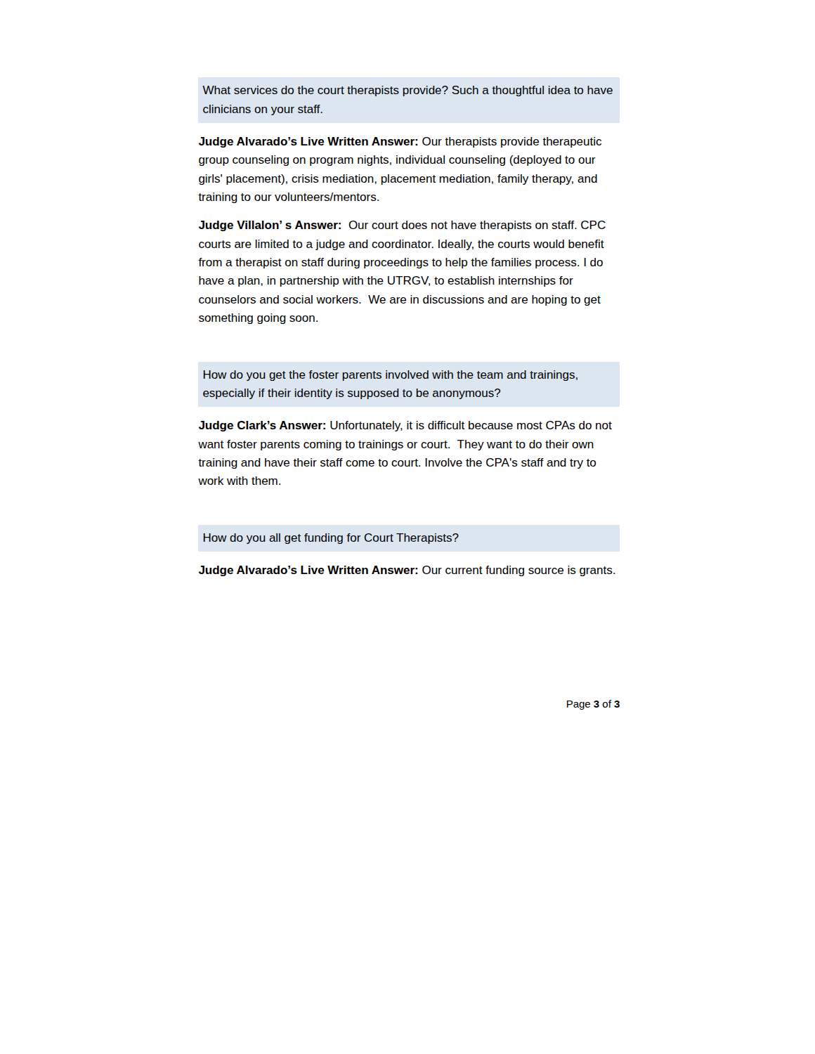What services do the court therapists provide? Such a thoughtful idea to have clinicians on your staff.
Judge Alvarado’s Live Written Answer: Our therapists provide therapeutic group counseling on program nights, individual counseling (deployed to our girls' placement), crisis mediation, placement mediation, family therapy, and training to our volunteers/mentors.
Judge Villalon’ s Answer: Our court does not have therapists on staff. CPC courts are limited to a judge and coordinator. Ideally, the courts would benefit from a therapist on staff during proceedings to help the families process. I do have a plan, in partnership with the UTRGV, to establish internships for counselors and social workers. We are in discussions and are hoping to get something going soon.
How do you get the foster parents involved with the team and trainings, especially if their identity is supposed to be anonymous?
Judge Clark’s Answer: Unfortunately, it is difficult because most CPAs do not want foster parents coming to trainings or court. They want to do their own training and have their staff come to court. Involve the CPA's staff and try to work with them.
How do you all get funding for Court Therapists?
Judge Alvarado’s Live Written Answer: Our current funding source is grants.
Page 3 of 3